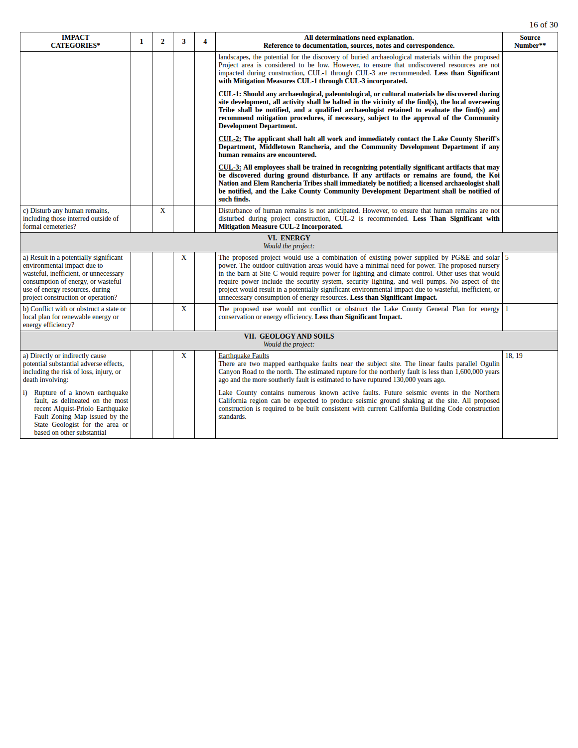16 of 30
| IMPACT CATEGORIES* | 1 | 2 | 3 | 4 | All determinations need explanation. Reference to documentation, sources, notes and correspondence. | Source Number** |
| --- | --- | --- | --- | --- | --- | --- |
| | | | | | landscapes, the potential for the discovery of buried archaeological materials within the proposed Project area is considered to be low. However, to ensure that undiscovered resources are not impacted during construction, CUL-1 through CUL-3 are recommended. Less than Significant with Mitigation Measures CUL-1 through CUL-3 incorporated. CUL-1: Should any archaeological, paleontological, or cultural materials be discovered during site development, all activity shall be halted in the vicinity of the find(s), the local overseeing Tribe shall be notified, and a qualified archaeologist retained to evaluate the find(s) and recommend mitigation procedures, if necessary, subject to the approval of the Community Development Department. CUL-2: The applicant shall halt all work and immediately contact the Lake County Sheriff's Department, Middletown Rancheria, and the Community Development Department if any human remains are encountered. CUL-3: All employees shall be trained in recognizing potentially significant artifacts that may be discovered during ground disturbance. If any artifacts or remains are found, the Koi Nation and Elem Rancheria Tribes shall immediately be notified; a licensed archaeologist shall be notified, and the Lake County Community Development Department shall be notified of such finds. | |
| c) Disturb any human remains, including those interred outside of formal cemeteries? | | X | | | Disturbance of human remains is not anticipated. However, to ensure that human remains are not disturbed during project construction, CUL-2 is recommended. Less Than Significant with Mitigation Measure CUL-2 Incorporated. | |
| VI. ENERGY Would the project: |
| a) Result in a potentially significant environmental impact due to wasteful, inefficient, or unnecessary consumption of energy, or wasteful use of energy resources, during project construction or operation? | | | X | | The proposed project would use a combination of existing power supplied by PG&E and solar power. The outdoor cultivation areas would have a minimal need for power. The proposed nursery in the barn at Site C would require power for lighting and climate control. Other uses that would require power include the security system, security lighting, and well pumps. No aspect of the project would result in a potentially significant environmental impact due to wasteful, inefficient, or unnecessary consumption of energy resources. Less than Significant Impact. | 5 |
| b) Conflict with or obstruct a state or local plan for renewable energy or energy efficiency? | | | X | | The proposed use would not conflict or obstruct the Lake County General Plan for energy conservation or energy efficiency. Less than Significant Impact. | 1 |
| VII. GEOLOGY AND SOILS Would the project: |
| a) Directly or indirectly cause potential substantial adverse effects, including the risk of loss, injury, or death involving: i) Rupture of a known earthquake fault, as delineated on the most recent Alquist-Priolo Earthquake Fault Zoning Map issued by the State Geologist for the area or based on other substantial | | | X | | Earthquake Faults There are two mapped earthquake faults near the subject site. The linear faults parallel Ogulin Canyon Road to the north. The estimated rupture for the northerly fault is less than 1,600,000 years ago and the more southerly fault is estimated to have ruptured 130,000 years ago. Lake County contains numerous known active faults. Future seismic events in the Northern California region can be expected to produce seismic ground shaking at the site. All proposed construction is required to be built consistent with current California Building Code construction standards. | 18, 19 |